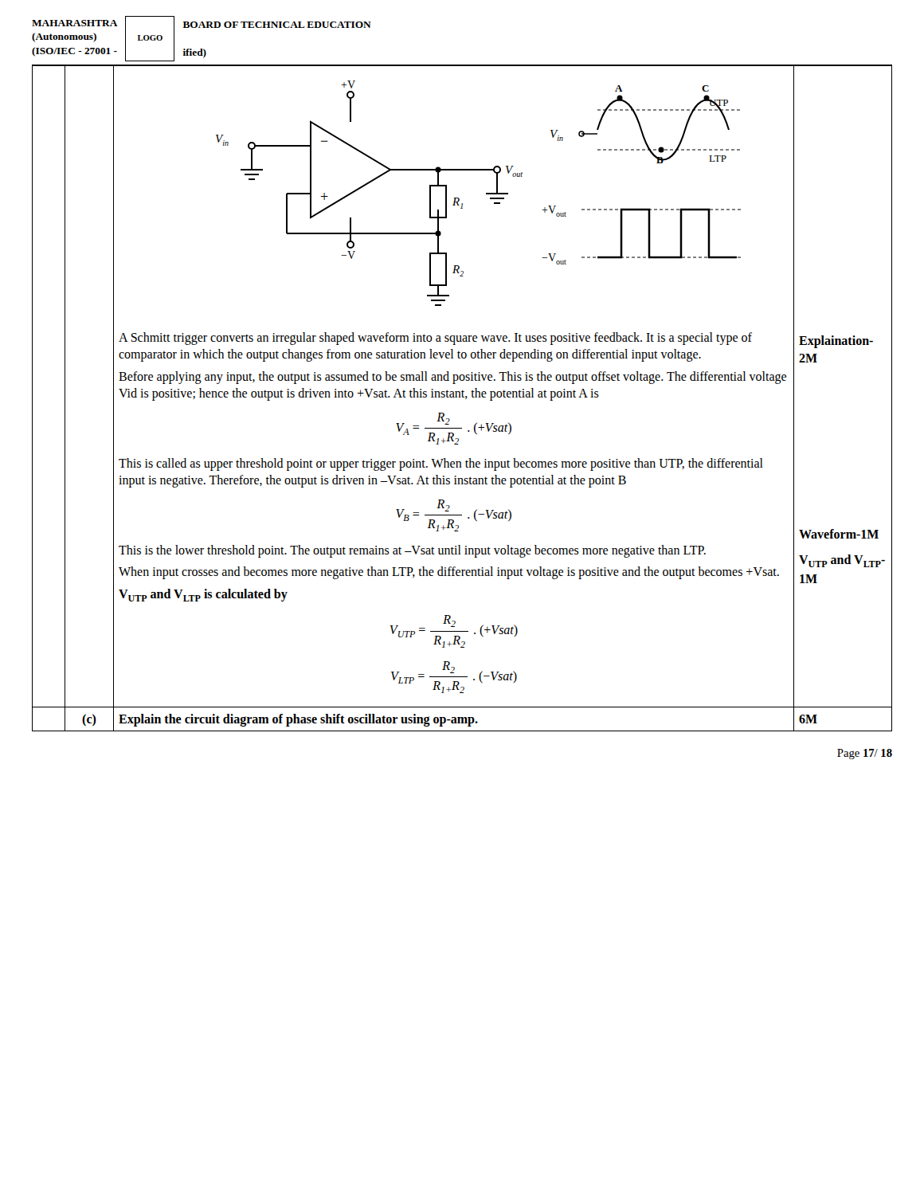MAHARASHTRA
(Autonomous)
(ISO/IEC - 27001 -
LOGO
BOARD OF TECHNICAL EDUCATION
ified)
| | | − + +V −V V in V out R 1 R 2 V in UTP LTP A B C +V out −V out A Schmitt trigger converts an irregular shaped waveform into a square wave. It uses positive feedback. It is a special type of comparator in which the output changes from one saturation level to other depending on differential input voltage. Before applying any input, the output is assumed to be small and positive. This is the output offset voltage. The differential voltage Vid is positive; hence the output is driven into +Vsat. At this instant, the potential at point A is V A = R 2 R 1+ R 2 . (+ Vsat ) This is called as upper threshold point or upper trigger point. When the input becomes more positive than UTP, the differential input is negative. Therefore, the output is driven in –Vsat. At this instant the potential at the point B V B = R 2 R 1+ R 2 . (− Vsat ) This is the lower threshold point. The output remains at –Vsat until input voltage becomes more negative than LTP. When input crosses and becomes more negative than LTP, the differential input voltage is positive and the output becomes +Vsat. V UTP and V LTP is calculated by V UTP = R 2 R 1+ R 2 . (+ Vsat ) V LTP = R 2 R 1+ R 2 . (− Vsat ) | Explaination-2M Waveform-1M V UTP and V LTP -1M |
| | (c) | Explain the circuit diagram of phase shift oscillator using op-amp. | 6M |
Page 17/ 18